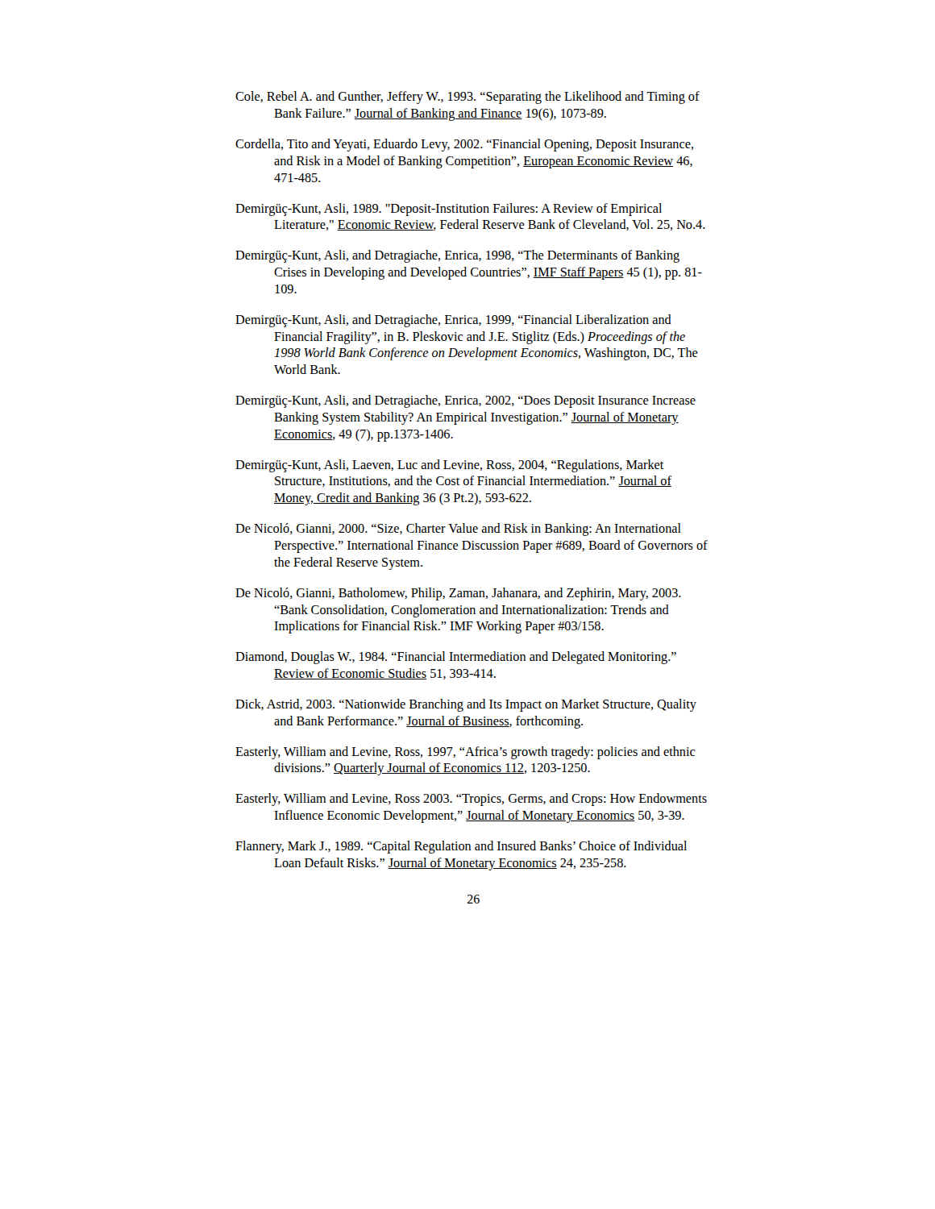Cole, Rebel A. and Gunther, Jeffery W., 1993. “Separating the Likelihood and Timing of Bank Failure.” Journal of Banking and Finance 19(6), 1073-89.
Cordella, Tito and Yeyati, Eduardo Levy, 2002. “Financial Opening, Deposit Insurance, and Risk in a Model of Banking Competition”, European Economic Review 46, 471-485.
Demirgüç-Kunt, Asli, 1989. "Deposit-Institution Failures: A Review of Empirical Literature," Economic Review, Federal Reserve Bank of Cleveland, Vol. 25, No.4.
Demirgüç-Kunt, Asli, and Detragiache, Enrica, 1998, “The Determinants of Banking Crises in Developing and Developed Countries”, IMF Staff Papers 45 (1), pp. 81-109.
Demirgüç-Kunt, Asli, and Detragiache, Enrica, 1999, “Financial Liberalization and Financial Fragility”, in B. Pleskovic and J.E. Stiglitz (Eds.) Proceedings of the 1998 World Bank Conference on Development Economics, Washington, DC, The World Bank.
Demirgüç-Kunt, Asli, and Detragiache, Enrica, 2002, “Does Deposit Insurance Increase Banking System Stability? An Empirical Investigation.” Journal of Monetary Economics, 49 (7), pp.1373-1406.
Demirgüç-Kunt, Asli, Laeven, Luc and Levine, Ross, 2004, “Regulations, Market Structure, Institutions, and the Cost of Financial Intermediation.” Journal of Money, Credit and Banking 36 (3 Pt.2), 593-622.
De Nicoló, Gianni, 2000. “Size, Charter Value and Risk in Banking: An International Perspective.” International Finance Discussion Paper #689, Board of Governors of the Federal Reserve System.
De Nicoló, Gianni, Batholomew, Philip, Zaman, Jahanara, and Zephirin, Mary, 2003. “Bank Consolidation, Conglomeration and Internationalization: Trends and Implications for Financial Risk.” IMF Working Paper #03/158.
Diamond, Douglas W., 1984. “Financial Intermediation and Delegated Monitoring.” Review of Economic Studies 51, 393-414.
Dick, Astrid, 2003. “Nationwide Branching and Its Impact on Market Structure, Quality and Bank Performance.” Journal of Business, forthcoming.
Easterly, William and Levine, Ross, 1997, “Africa’s growth tragedy: policies and ethnic divisions.” Quarterly Journal of Economics 112, 1203-1250.
Easterly, William and Levine, Ross 2003. “Tropics, Germs, and Crops: How Endowments Influence Economic Development,” Journal of Monetary Economics 50, 3-39.
Flannery, Mark J., 1989. “Capital Regulation and Insured Banks’ Choice of Individual Loan Default Risks.” Journal of Monetary Economics 24, 235-258.
26